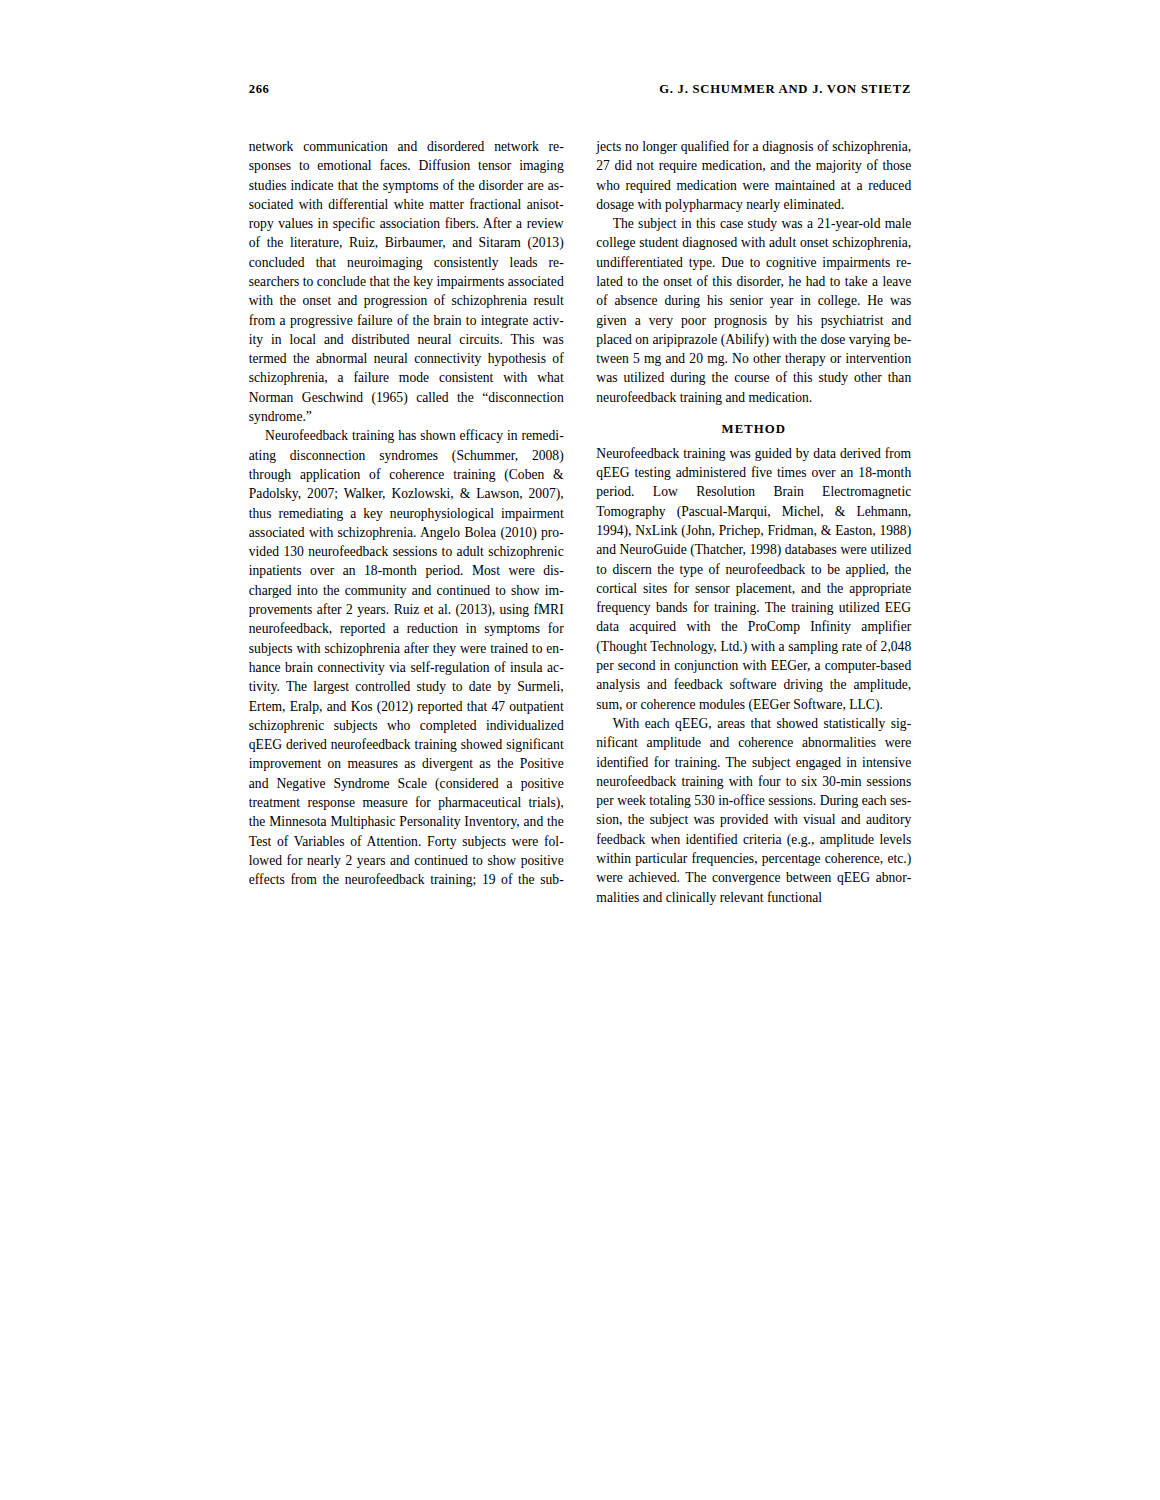266 G. J. SCHUMMER AND J. VON STIETZ
network communication and disordered network responses to emotional faces. Diffusion tensor imaging studies indicate that the symptoms of the disorder are associated with differential white matter fractional anisotropy values in specific association fibers. After a review of the literature, Ruiz, Birbaumer, and Sitaram (2013) concluded that neuroimaging consistently leads researchers to conclude that the key impairments associated with the onset and progression of schizophrenia result from a progressive failure of the brain to integrate activity in local and distributed neural circuits. This was termed the abnormal neural connectivity hypothesis of schizophrenia, a failure mode consistent with what Norman Geschwind (1965) called the “disconnection syndrome.”
Neurofeedback training has shown efficacy in remediating disconnection syndromes (Schummer, 2008) through application of coherence training (Coben & Padolsky, 2007; Walker, Kozlowski, & Lawson, 2007), thus remediating a key neurophysiological impairment associated with schizophrenia. Angelo Bolea (2010) provided 130 neurofeedback sessions to adult schizophrenic inpatients over an 18-month period. Most were discharged into the community and continued to show improvements after 2 years. Ruiz et al. (2013), using fMRI neurofeedback, reported a reduction in symptoms for subjects with schizophrenia after they were trained to enhance brain connectivity via self-regulation of insula activity. The largest controlled study to date by Surmeli, Ertem, Eralp, and Kos (2012) reported that 47 outpatient schizophrenic subjects who completed individualized qEEG derived neurofeedback training showed significant improvement on measures as divergent as the Positive and Negative Syndrome Scale (considered a positive treatment response measure for pharmaceutical trials), the Minnesota Multiphasic Personality Inventory, and the Test of Variables of Attention. Forty subjects were followed for nearly 2 years and continued to show positive effects from the neurofeedback training; 19 of the subjects no longer qualified for a diagnosis of schizophrenia, 27 did not require medication, and the majority of those who required medication were maintained at a reduced dosage with polypharmacy nearly eliminated.
The subject in this case study was a 21-year-old male college student diagnosed with adult onset schizophrenia, undifferentiated type. Due to cognitive impairments related to the onset of this disorder, he had to take a leave of absence during his senior year in college. He was given a very poor prognosis by his psychiatrist and placed on aripiprazole (Abilify) with the dose varying between 5 mg and 20 mg. No other therapy or intervention was utilized during the course of this study other than neurofeedback training and medication.
Method
Neurofeedback training was guided by data derived from qEEG testing administered five times over an 18-month period. Low Resolution Brain Electromagnetic Tomography (Pascual-Marqui, Michel, & Lehmann, 1994), NxLink (John, Prichep, Fridman, & Easton, 1988) and NeuroGuide (Thatcher, 1998) databases were utilized to discern the type of neurofeedback to be applied, the cortical sites for sensor placement, and the appropriate frequency bands for training. The training utilized EEG data acquired with the ProComp Infinity amplifier (Thought Technology, Ltd.) with a sampling rate of 2,048 per second in conjunction with EEGer, a computer-based analysis and feedback software driving the amplitude, sum, or coherence modules (EEGer Software, LLC).
With each qEEG, areas that showed statistically significant amplitude and coherence abnormalities were identified for training. The subject engaged in intensive neurofeedback training with four to six 30-min sessions per week totaling 530 in-office sessions. During each session, the subject was provided with visual and auditory feedback when identified criteria (e.g., amplitude levels within particular frequencies, percentage coherence, etc.) were achieved. The convergence between qEEG abnormalities and clinically relevant functional